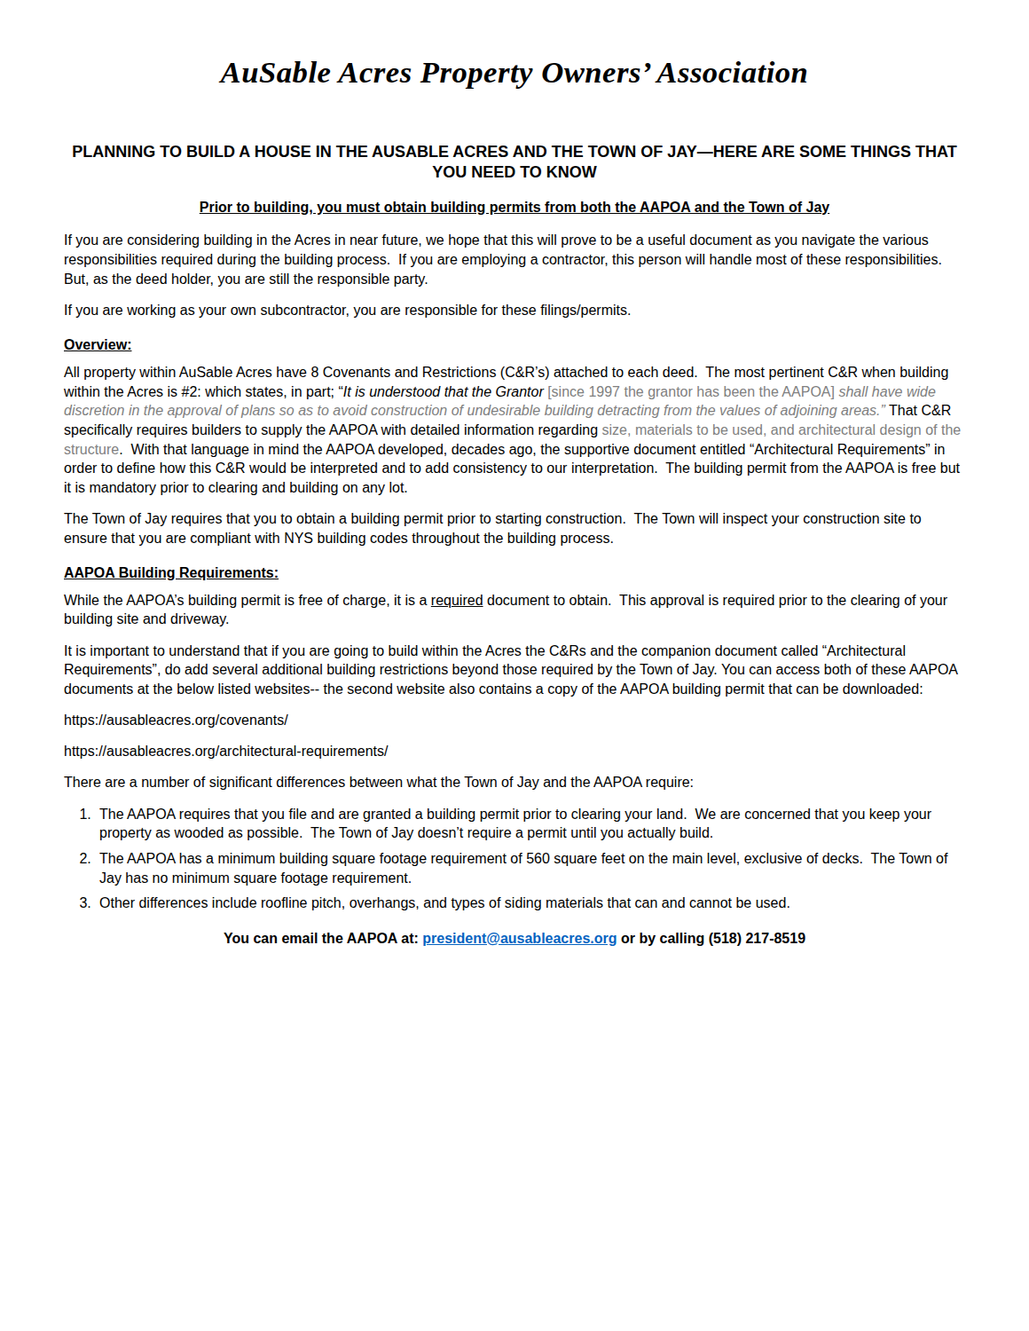AuSable Acres Property Owners’ Association
Planning to build a house in the AuSable Acres and the Town of Jay—here are some things that you need to know
Prior to building, you must obtain building permits from both the AAPOA and the Town of Jay
If you are considering building in the Acres in near future, we hope that this will prove to be a useful document as you navigate the various responsibilities required during the building process. If you are employing a contractor, this person will handle most of these responsibilities. But, as the deed holder, you are still the responsible party.
If you are working as your own subcontractor, you are responsible for these filings/permits.
Overview:
All property within AuSable Acres have 8 Covenants and Restrictions (C&R’s) attached to each deed. The most pertinent C&R when building within the Acres is #2: which states, in part; “It is understood that the Grantor [since 1997 the grantor has been the AAPOA] shall have wide discretion in the approval of plans so as to avoid construction of undesirable building detracting from the values of adjoining areas.” That C&R specifically requires builders to supply the AAPOA with detailed information regarding size, materials to be used, and architectural design of the structure. With that language in mind the AAPOA developed, decades ago, the supportive document entitled “Architectural Requirements” in order to define how this C&R would be interpreted and to add consistency to our interpretation. The building permit from the AAPOA is free but it is mandatory prior to clearing and building on any lot.
The Town of Jay requires that you to obtain a building permit prior to starting construction. The Town will inspect your construction site to ensure that you are compliant with NYS building codes throughout the building process.
AAPOA Building Requirements:
While the AAPOA’s building permit is free of charge, it is a required document to obtain. This approval is required prior to the clearing of your building site and driveway.
It is important to understand that if you are going to build within the Acres the C&Rs and the companion document called “Architectural Requirements”, do add several additional building restrictions beyond those required by the Town of Jay. You can access both of these AAPOA documents at the below listed websites-- the second website also contains a copy of the AAPOA building permit that can be downloaded:
https://ausableacres.org/covenants/
https://ausableacres.org/architectural-requirements/
There are a number of significant differences between what the Town of Jay and the AAPOA require:
The AAPOA requires that you file and are granted a building permit prior to clearing your land. We are concerned that you keep your property as wooded as possible. The Town of Jay doesn’t require a permit until you actually build.
The AAPOA has a minimum building square footage requirement of 560 square feet on the main level, exclusive of decks. The Town of Jay has no minimum square footage requirement.
Other differences include roofline pitch, overhangs, and types of siding materials that can and cannot be used.
You can email the AAPOA at: president@ausableacres.org or by calling (518) 217-8519